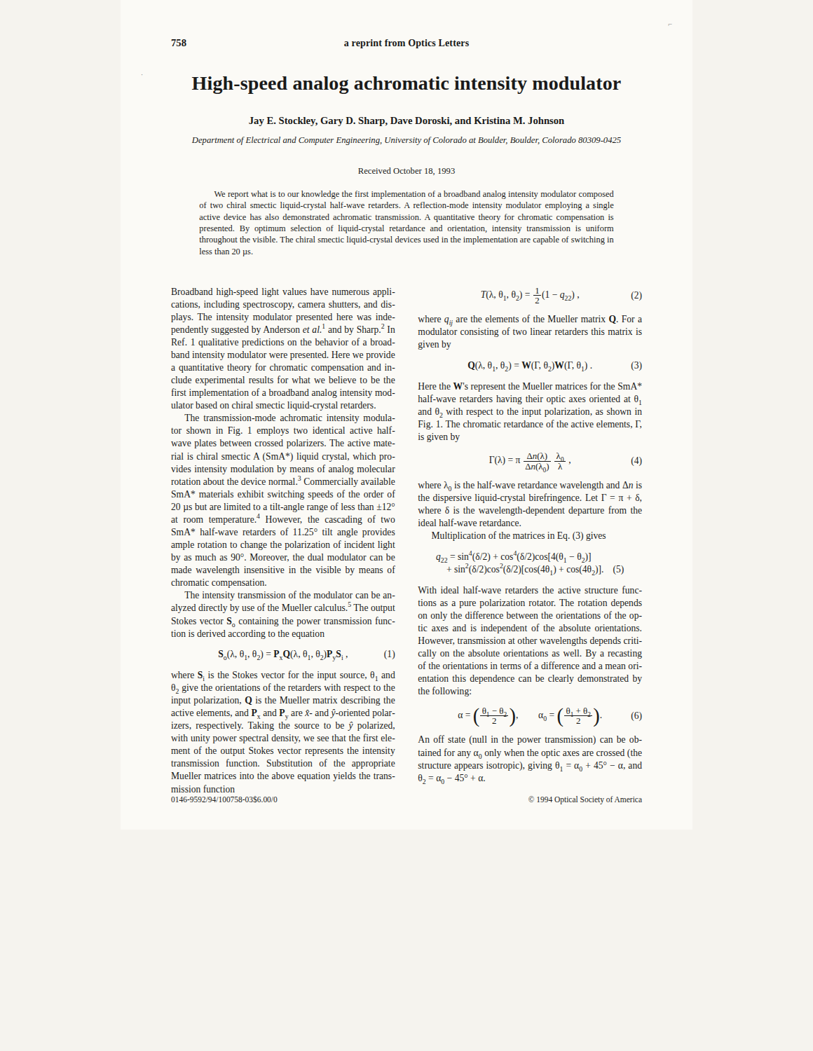⌐
·
758
a reprint from Optics Letters
High-speed analog achromatic intensity modulator
Jay E. Stockley, Gary D. Sharp, Dave Doroski, and Kristina M. Johnson
Department of Electrical and Computer Engineering, University of Colorado at Boulder, Boulder, Colorado 80309-0425
Received October 18, 1993
We report what is to our knowledge the first implementation of a broadband analog intensity modulator composed of two chiral smectic liquid-crystal half-wave retarders. A reflection-mode intensity modulator employing a single active device has also demonstrated achromatic transmission. A quantitative theory for chromatic compensation is presented. By optimum selection of liquid-crystal retardance and orientation, intensity transmission is uniform throughout the visible. The chiral smectic liquid-crystal devices used in the implementation are capable of switching in less than 20 µs.
Broadband high-speed light values have numerous applications, including spectroscopy, camera shutters, and displays. The intensity modulator presented here was independently suggested by Anderson et al.1 and by Sharp.2 In Ref. 1 qualitative predictions on the behavior of a broadband intensity modulator were presented. Here we provide a quantitative theory for chromatic compensation and include experimental results for what we believe to be the first implementation of a broadband analog intensity modulator based on chiral smectic liquid-crystal retarders.
The transmission-mode achromatic intensity modulator shown in Fig. 1 employs two identical active half-wave plates between crossed polarizers. The active material is chiral smectic A (SmA*) liquid crystal, which provides intensity modulation by means of analog molecular rotation about the device normal.3 Commercially available SmA* materials exhibit switching speeds of the order of 20 µs but are limited to a tilt-angle range of less than ±12° at room temperature.4 However, the cascading of two SmA* half-wave retarders of 11.25° tilt angle provides ample rotation to change the polarization of incident light by as much as 90°. Moreover, the dual modulator can be made wavelength insensitive in the visible by means of chromatic compensation.
The intensity transmission of the modulator can be analyzed directly by use of the Mueller calculus.5 The output Stokes vector So containing the power transmission function is derived according to the equation
So(λ, θ1, θ2) = PxQ(λ, θ1, θ2)PySi , (1)
where Si is the Stokes vector for the input source, θ1 and θ2 give the orientations of the retarders with respect to the input polarization, Q is the Mueller matrix describing the active elements, and Px and Py are x̂- and ŷ-oriented polarizers, respectively. Taking the source to be ŷ polarized, with unity power spectral density, we see that the first element of the output Stokes vector represents the intensity transmission function. Substitution of the appropriate Mueller matrices into the above equation yields the transmission function
T(λ, θ1, θ2) = 12(1 − q22) , (2)
where qij are the elements of the Mueller matrix Q. For a modulator consisting of two linear retarders this matrix is given by
Q(λ, θ1, θ2) = W(Γ, θ2)W(Γ, θ1) . (3)
Here the W's represent the Mueller matrices for the SmA* half-wave retarders having their optic axes oriented at θ1 and θ2 with respect to the input polarization, as shown in Fig. 1. The chromatic retardance of the active elements, Γ, is given by
Γ(λ) = π Δn(λ) Δn(λ0) λ0 λ , (4)
where λ0 is the half-wave retardance wavelength and Δn is the dispersive liquid-crystal birefringence. Let Γ = π + δ, where δ is the wavelength-dependent departure from the ideal half-wave retardance.
Multiplication of the matrices in Eq. (3) gives
q22 = sin4(δ/2) + cos4(δ/2)cos[4(θ1 − θ2)]
+ sin2(δ/2)cos2(δ/2)[cos(4θ1) + cos(4θ2)]. (5)
With ideal half-wave retarders the active structure functions as a pure polarization rotator. The rotation depends on only the difference between the orientations of the optic axes and is independent of the absolute orientations. However, transmission at other wavelengths depends critically on the absolute orientations as well. By a recasting of the orientations in terms of a difference and a mean orientation this dependence can be clearly demonstrated by the following:
α = (θ1 − θ22), α0 = (θ1 + θ22). (6)
An off state (null in the power transmission) can be obtained for any α0 only when the optic axes are crossed (the structure appears isotropic), giving θ1 = α0 + 45° − α, and θ2 = α0 − 45° + α.
0146-9592/94/100758-03$6.00/0
© 1994 Optical Society of America